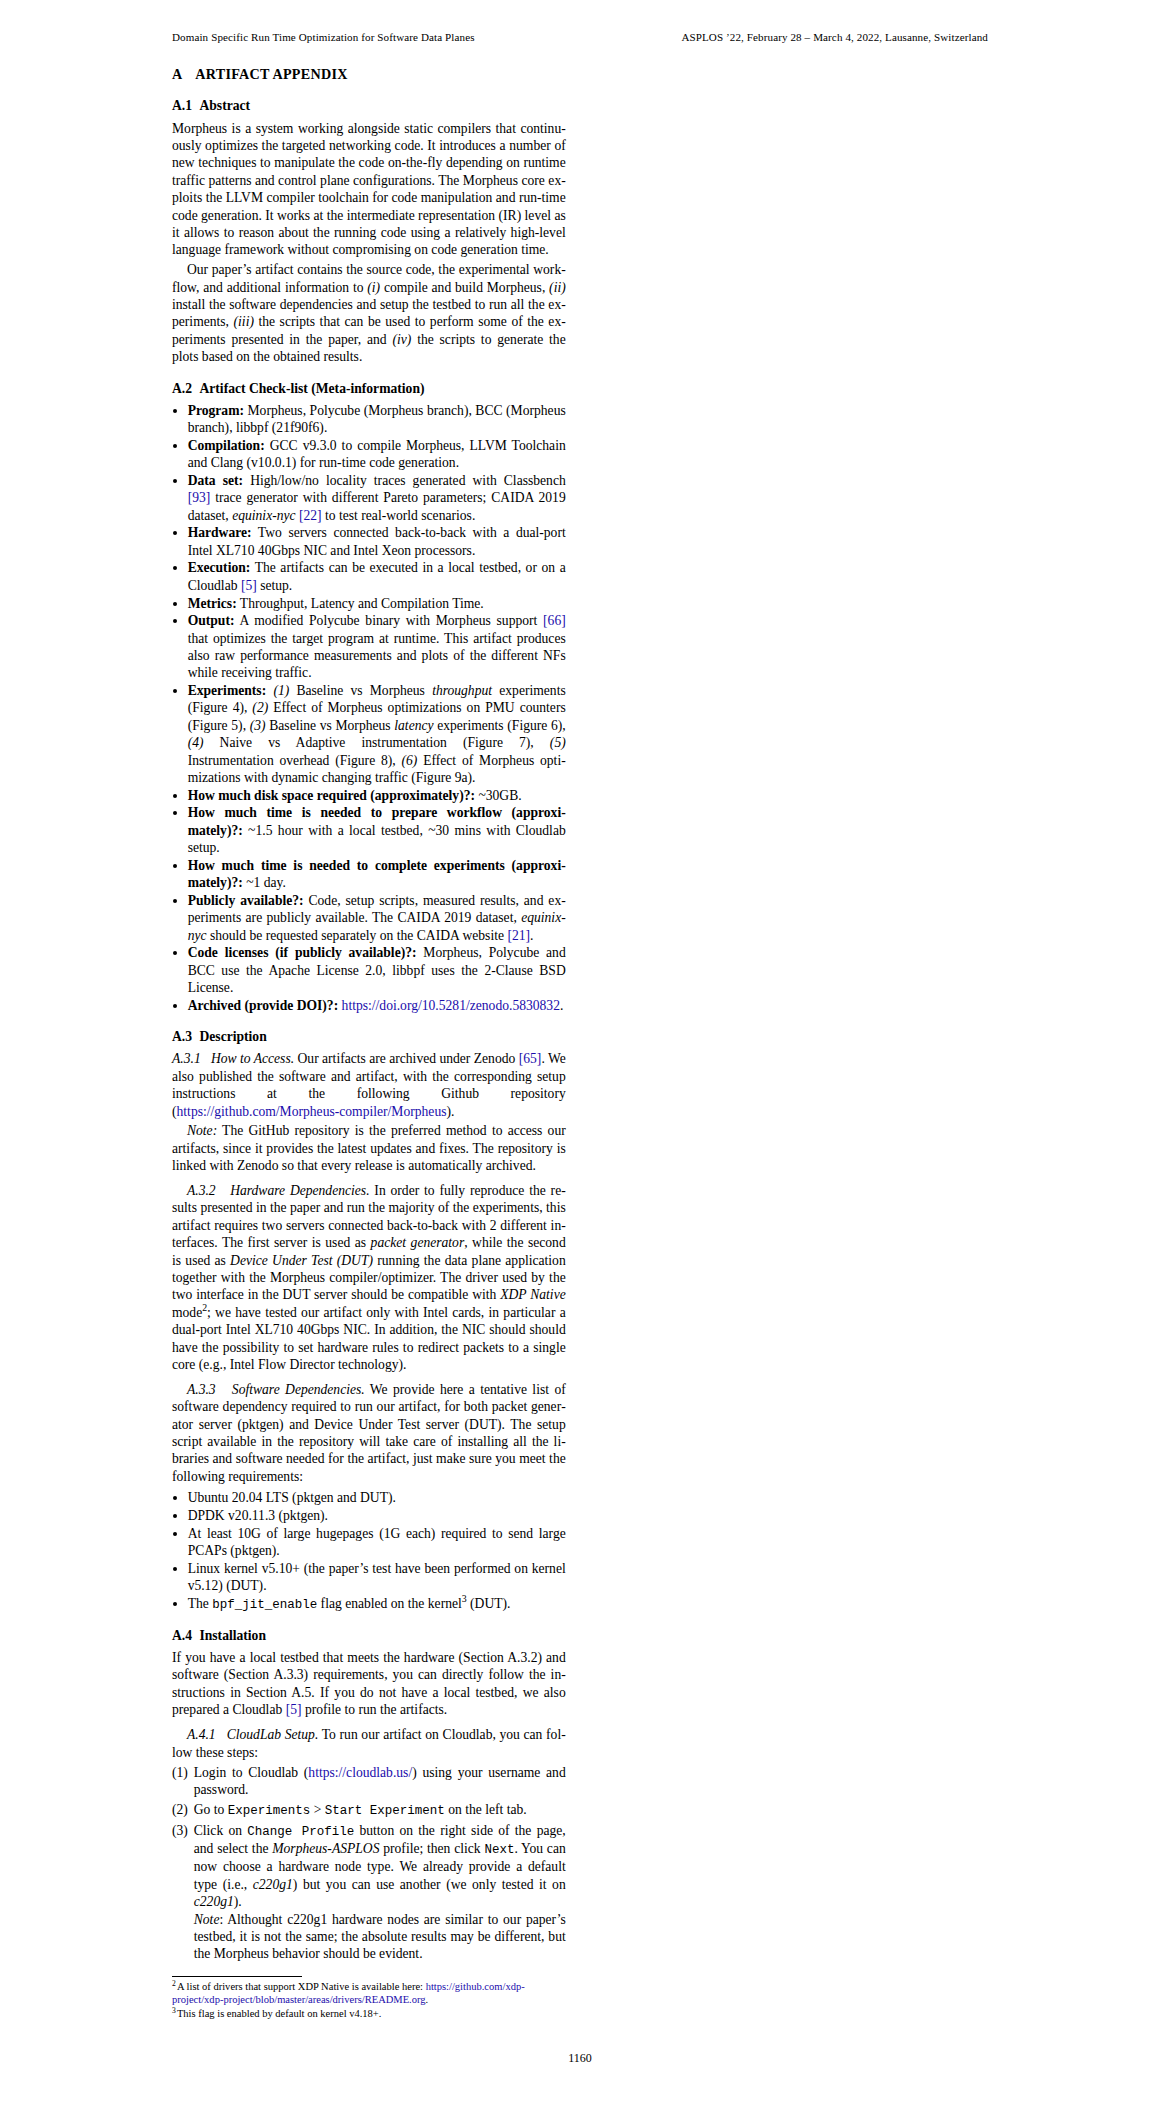Domain Specific Run Time Optimization for Software Data Planes ASPLOS ’22, February 28 – March 4, 2022, Lausanne, Switzerland
AARTIFACT APPENDIX
A.1 Abstract
Morpheus is a system working alongside static compilers that continuously optimizes the targeted networking code. It introduces a number of new techniques to manipulate the code on-the-fly depending on runtime traffic patterns and control plane configurations. The Morpheus core exploits the LLVM compiler toolchain for code manipulation and run-time code generation. It works at the intermediate representation (IR) level as it allows to reason about the running code using a relatively high-level language framework without compromising on code generation time.
Our paper’s artifact contains the source code, the experimental workflow, and additional information to (i) compile and build Morpheus, (ii) install the software dependencies and setup the testbed to run all the experiments, (iii) the scripts that can be used to perform some of the experiments presented in the paper, and (iv) the scripts to generate the plots based on the obtained results.
A.2 Artifact Check-list (Meta-information)
Program: Morpheus, Polycube (Morpheus branch), BCC (Morpheus branch), libbpf (21f90f6).
Compilation: GCC v9.3.0 to compile Morpheus, LLVM Toolchain and Clang (v10.0.1) for run-time code generation.
Data set: High/low/no locality traces generated with Classbench [93] trace generator with different Pareto parameters; CAIDA 2019 dataset, equinix-nyc [22] to test real-world scenarios.
Hardware: Two servers connected back-to-back with a dual-port Intel XL710 40Gbps NIC and Intel Xeon processors.
Execution: The artifacts can be executed in a local testbed, or on a Cloudlab [5] setup.
Metrics: Throughput, Latency and Compilation Time.
Output: A modified Polycube binary with Morpheus support [66] that optimizes the target program at runtime. This artifact produces also raw performance measurements and plots of the different NFs while receiving traffic.
Experiments: (1) Baseline vs Morpheus throughput experiments (Figure 4), (2) Effect of Morpheus optimizations on PMU counters (Figure 5), (3) Baseline vs Morpheus latency experiments (Figure 6), (4) Naive vs Adaptive instrumentation (Figure 7), (5) Instrumentation overhead (Figure 8), (6) Effect of Morpheus optimizations with dynamic changing traffic (Figure 9a).
How much disk space required (approximately)?: ~30GB.
How much time is needed to prepare workflow (approximately)?: ~1.5 hour with a local testbed, ~30 mins with Cloudlab setup.
How much time is needed to complete experiments (approximately)?: ~1 day.
Publicly available?: Code, setup scripts, measured results, and experiments are publicly available. The CAIDA 2019 dataset, equinix-nyc should be requested separately on the CAIDA website [21].
Code licenses (if publicly available)?: Morpheus, Polycube and BCC use the Apache License 2.0, libbpf uses the 2-Clause BSD License.
Archived (provide DOI)?: https://doi.org/10.5281/zenodo.5830832.
A.3 Description
A.3.1 How to Access. Our artifacts are archived under Zenodo [65]. We also published the software and artifact, with the corresponding setup instructions at the following Github repository (https://github.com/Morpheus-compiler/Morpheus).
Note: The GitHub repository is the preferred method to access our artifacts, since it provides the latest updates and fixes. The repository is linked with Zenodo so that every release is automatically archived.
A.3.2 Hardware Dependencies. In order to fully reproduce the results presented in the paper and run the majority of the experiments, this artifact requires two servers connected back-to-back with 2 different interfaces. The first server is used as packet generator, while the second is used as Device Under Test (DUT) running the data plane application together with the Morpheus compiler/optimizer. The driver used by the two interface in the DUT server should be compatible with XDP Native mode2; we have tested our artifact only with Intel cards, in particular a dual-port Intel XL710 40Gbps NIC. In addition, the NIC should should have the possibility to set hardware rules to redirect packets to a single core (e.g., Intel Flow Director technology).
A.3.3 Software Dependencies. We provide here a tentative list of software dependency required to run our artifact, for both packet generator server (pktgen) and Device Under Test server (DUT). The setup script available in the repository will take care of installing all the libraries and software needed for the artifact, just make sure you meet the following requirements:
Ubuntu 20.04 LTS (pktgen and DUT).
DPDK v20.11.3 (pktgen).
At least 10G of large hugepages (1G each) required to send large PCAPs (pktgen).
Linux kernel v5.10+ (the paper’s test have been performed on kernel v5.12) (DUT).
The bpf_jit_enable flag enabled on the kernel3 (DUT).
A.4 Installation
If you have a local testbed that meets the hardware (Section A.3.2) and software (Section A.3.3) requirements, you can directly follow the instructions in Section A.5. If you do not have a local testbed, we also prepared a Cloudlab [5] profile to run the artifacts.
A.4.1 CloudLab Setup. To run our artifact on Cloudlab, you can follow these steps:
Login to Cloudlab (https://cloudlab.us/) using your username and password.
Go to Experiments > Start Experiment on the left tab.
Click on Change Profile button on the right side of the page, and select the Morpheus-ASPLOS profile; then click Next. You can now choose a hardware node type. We already provide a default type (i.e., c220g1) but you can use another (we only tested it on c220g1).
Note: Althought c220g1 hardware nodes are similar to our paper’s testbed, it is not the same; the absolute results may be different, but the Morpheus behavior should be evident.
2A list of drivers that support XDP Native is available here: https://github.com/xdp-project/xdp-project/blob/master/areas/drivers/README.org.
3This flag is enabled by default on kernel v4.18+.
1160